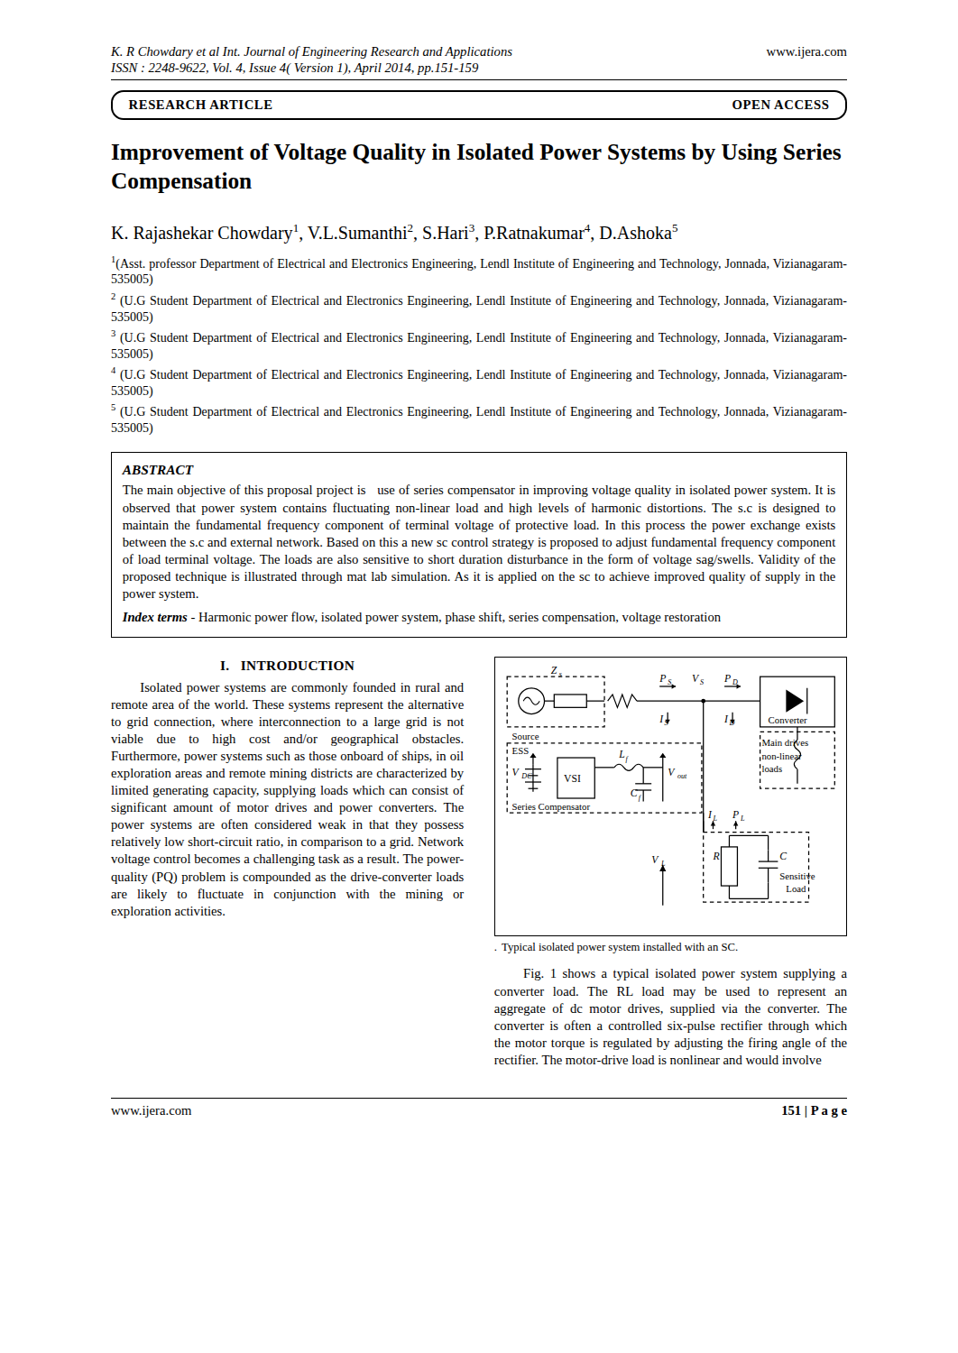K. R Chowdary et al Int. Journal of Engineering Research and Applications
ISSN : 2248-9622, Vol. 4, Issue 4( Version 1), April 2014, pp.151-159
www.ijera.com
RESEARCH ARTICLE OPEN ACCESS
Improvement of Voltage Quality in Isolated Power Systems by Using Series Compensation
K. Rajashekar Chowdary1, V.L.Sumanthi2, S.Hari3, P.Ratnakumar4, D.Ashoka5
1(Asst. professor Department of Electrical and Electronics Engineering, Lendl Institute of Engineering and Technology, Jonnada, Vizianagaram-535005)
2 (U.G Student Department of Electrical and Electronics Engineering, Lendl Institute of Engineering and Technology, Jonnada, Vizianagaram-535005)
3 (U.G Student Department of Electrical and Electronics Engineering, Lendl Institute of Engineering and Technology, Jonnada, Vizianagaram-535005)
4 (U.G Student Department of Electrical and Electronics Engineering, Lendl Institute of Engineering and Technology, Jonnada, Vizianagaram-535005)
5 (U.G Student Department of Electrical and Electronics Engineering, Lendl Institute of Engineering and Technology, Jonnada, Vizianagaram-535005)
ABSTRACT
The main objective of this proposal project is use of series compensator in improving voltage quality in isolated power system. It is observed that power system contains fluctuating non-linear load and high levels of harmonic distortions. The s.c is designed to maintain the fundamental frequency component of terminal voltage of protective load. In this process the power exchange exists between the s.c and external network. Based on this a new sc control strategy is proposed to adjust fundamental frequency component of load terminal voltage. The loads are also sensitive to short duration disturbance in the form of voltage sag/swells. Validity of the proposed technique is illustrated through mat lab simulation. As it is applied on the sc to achieve improved quality of supply in the power system.
Index terms - Harmonic power flow, isolated power system, phase shift, series compensation, voltage restoration
I. INTRODUCTION
Isolated power systems are commonly founded in rural and remote area of the world. These systems represent the alternative to grid connection, where interconnection to a large grid is not viable due to high cost and/or geographical obstacles. Furthermore, power systems such as those onboard of ships, in oil exploration areas and remote mining districts are characterized by limited generating capacity, supplying loads which can consist of significant amount of motor drives and power converters. The power systems are often considered weak in that they possess relatively low short-circuit ratio, in comparison to a grid. Network voltage control becomes a challenging task as a result. The power-quality (PQ) problem is compounded as the drive-converter loads are likely to fluctuate in conjunction with the mining or exploration activities.
Zs PS VS PD IS ID VDC VSI Lf Cf Vout IL PL VL R C Source ESS Series Compensator Converter Main drives non-linear loads Sensitive Load
. Typical isolated power system installed with an SC.
Fig. 1 shows a typical isolated power system supplying a converter load. The RL load may be used to represent an aggregate of dc motor drives, supplied via the converter. The converter is often a controlled six-pulse rectifier through which the motor torque is regulated by adjusting the firing angle of the rectifier. The motor-drive load is nonlinear and would involve
www.ijera.com 151 | P a g e